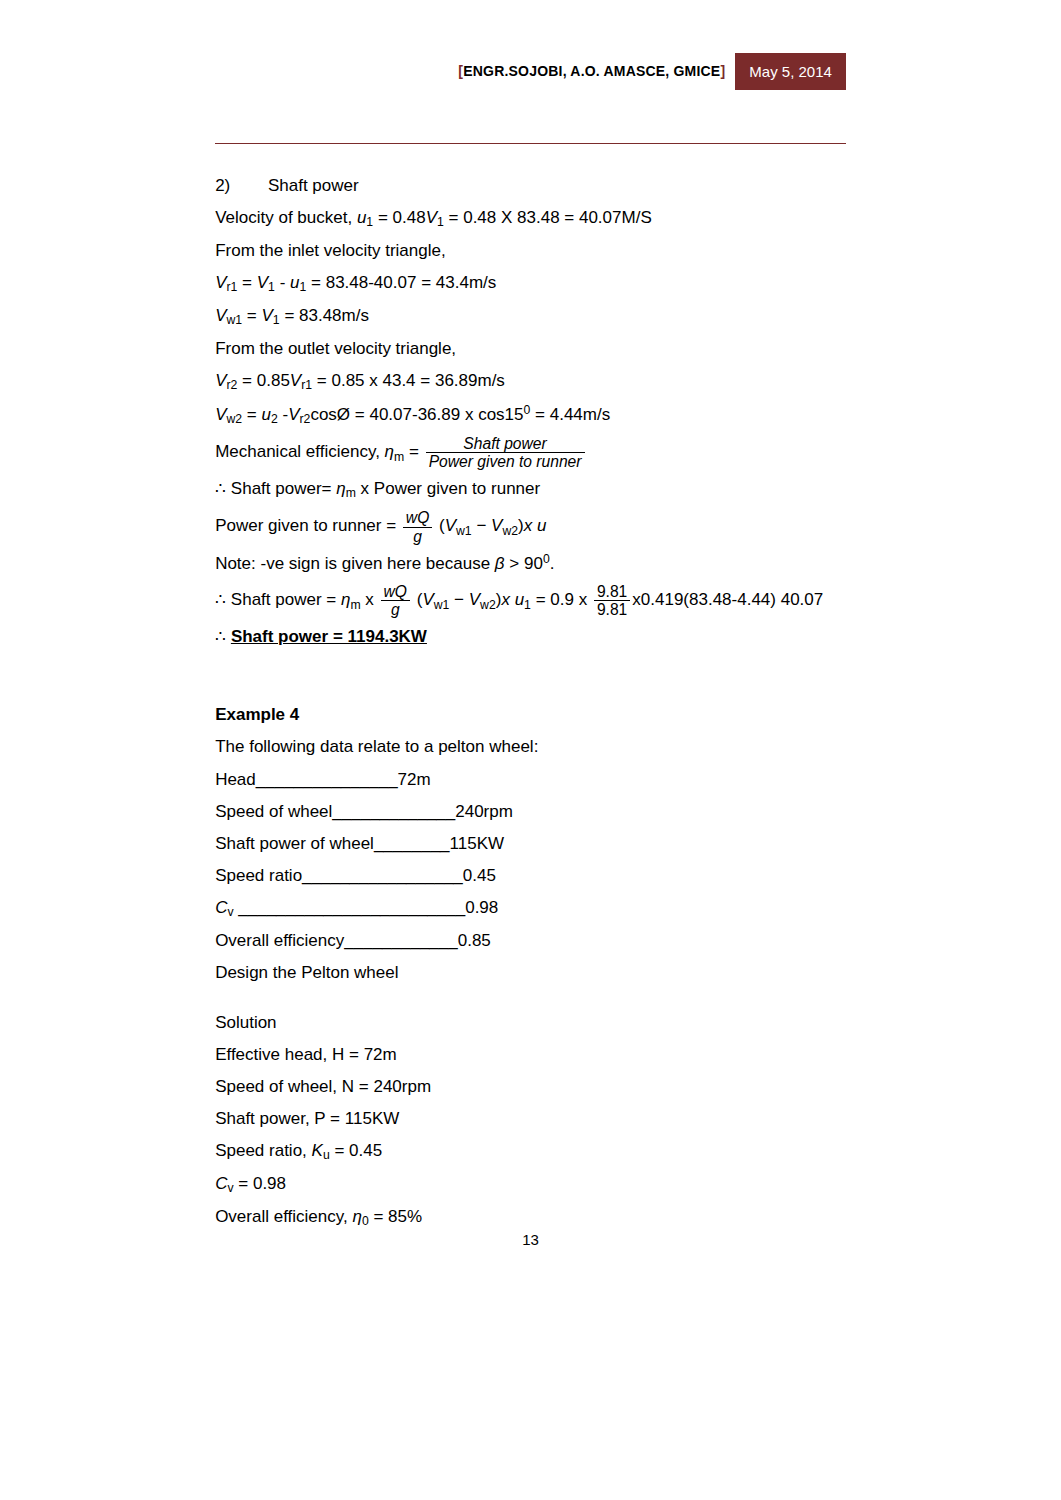[ENGR.SOJOBI, A.O. AMASCE, GMICE]
May 5, 2014
2) Shaft power
Velocity of bucket, u1 = 0.48V1 = 0.48 X 83.48 = 40.07M/S
From the inlet velocity triangle,
Vr1 = V1 - u1 = 83.48-40.07 = 43.4m/s
Vw1 = V1 = 83.48m/s
From the outlet velocity triangle,
Vr2 = 0.85Vr1 = 0.85 x 43.4 = 36.89m/s
Vw2 = u2 -Vr2cosØ = 40.07-36.89 x cos150 = 4.44m/s
Mechanical efficiency, ηm = Shaft power Power given to runner
∴ Shaft power= ηm x Power given to runner
Power given to runner = wQ g (Vw1 − Vw2)x u
Note: -ve sign is given here because β > 900.
∴ Shaft power = ηm x wQ g (Vw1 − Vw2)x u1 = 0.9 x 9.81 9.81 x0.419(83.48-4.44) 40.07
∴ Shaft power = 1194.3KW
Example 4
The following data relate to a pelton wheel:
Head_______________72m
Speed of wheel_____________240rpm
Shaft power of wheel________115KW
Speed ratio_________________0.45
Cv ________________________0.98
Overall efficiency____________0.85
Design the Pelton wheel
Solution
Effective head, H = 72m
Speed of wheel, N = 240rpm
Shaft power, P = 115KW
Speed ratio, Ku = 0.45
Cv = 0.98
Overall efficiency, η0 = 85%
13